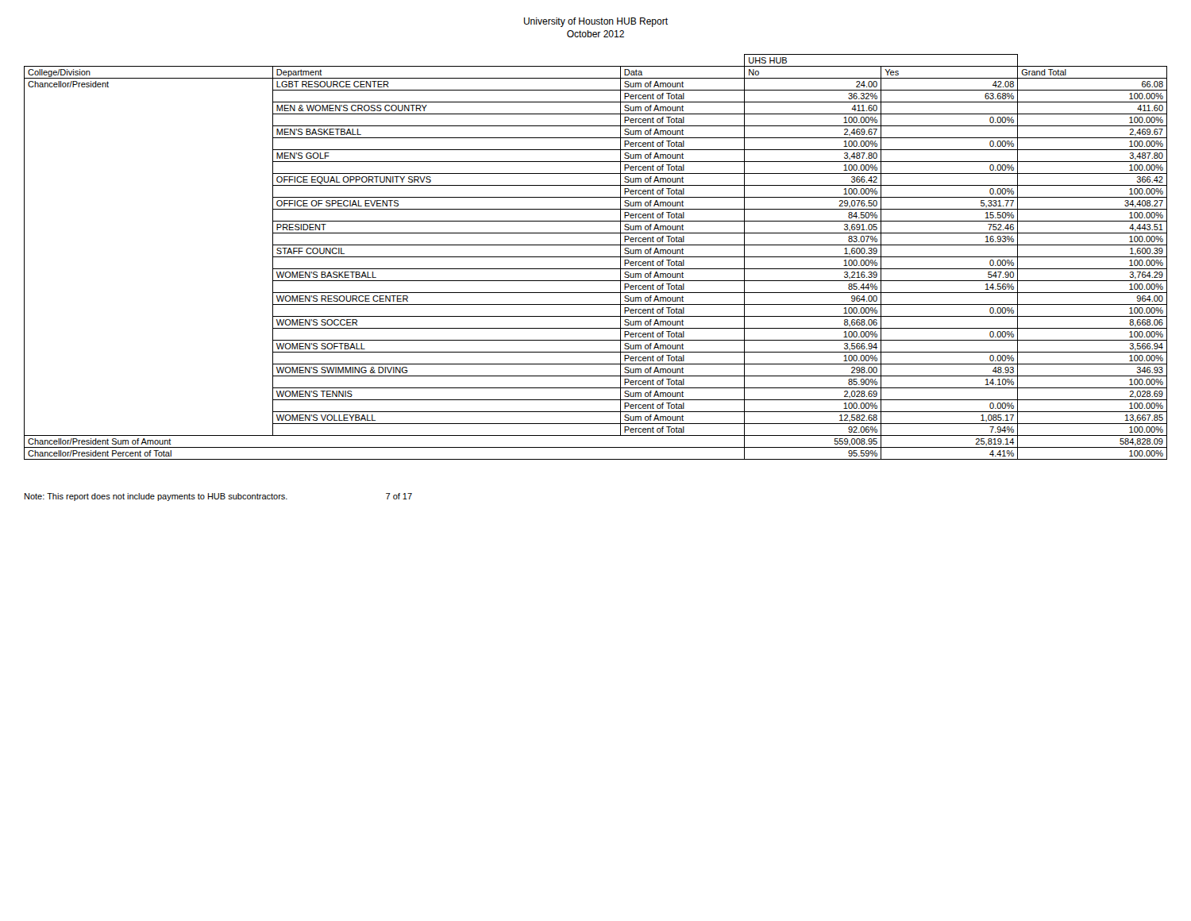University of Houston HUB Report
October 2012
| | | | UHS HUB | |
| College/Division | Department | Data | No | Yes | Grand Total |
| Chancellor/President | LGBT RESOURCE CENTER | Sum of Amount | 24.00 | 42.08 | 66.08 |
| | Percent of Total | 36.32% | 63.68% | 100.00% |
| MEN & WOMEN'S CROSS COUNTRY | Sum of Amount | 411.60 | | 411.60 |
| | Percent of Total | 100.00% | 0.00% | 100.00% |
| MEN'S BASKETBALL | Sum of Amount | 2,469.67 | | 2,469.67 |
| | Percent of Total | 100.00% | 0.00% | 100.00% |
| MEN'S GOLF | Sum of Amount | 3,487.80 | | 3,487.80 |
| | Percent of Total | 100.00% | 0.00% | 100.00% |
| OFFICE EQUAL OPPORTUNITY SRVS | Sum of Amount | 366.42 | | 366.42 |
| | Percent of Total | 100.00% | 0.00% | 100.00% |
| OFFICE OF SPECIAL EVENTS | Sum of Amount | 29,076.50 | 5,331.77 | 34,408.27 |
| | Percent of Total | 84.50% | 15.50% | 100.00% |
| PRESIDENT | Sum of Amount | 3,691.05 | 752.46 | 4,443.51 |
| | Percent of Total | 83.07% | 16.93% | 100.00% |
| STAFF COUNCIL | Sum of Amount | 1,600.39 | | 1,600.39 |
| | Percent of Total | 100.00% | 0.00% | 100.00% |
| WOMEN'S BASKETBALL | Sum of Amount | 3,216.39 | 547.90 | 3,764.29 |
| | Percent of Total | 85.44% | 14.56% | 100.00% |
| WOMEN'S RESOURCE CENTER | Sum of Amount | 964.00 | | 964.00 |
| | Percent of Total | 100.00% | 0.00% | 100.00% |
| WOMEN'S SOCCER | Sum of Amount | 8,668.06 | | 8,668.06 |
| | Percent of Total | 100.00% | 0.00% | 100.00% |
| WOMEN'S SOFTBALL | Sum of Amount | 3,566.94 | | 3,566.94 |
| | Percent of Total | 100.00% | 0.00% | 100.00% |
| WOMEN'S SWIMMING & DIVING | Sum of Amount | 298.00 | 48.93 | 346.93 |
| | Percent of Total | 85.90% | 14.10% | 100.00% |
| WOMEN'S TENNIS | Sum of Amount | 2,028.69 | | 2,028.69 |
| | Percent of Total | 100.00% | 0.00% | 100.00% |
| WOMEN'S VOLLEYBALL | Sum of Amount | 12,582.68 | 1,085.17 | 13,667.85 |
| | Percent of Total | 92.06% | 7.94% | 100.00% |
| Chancellor/President Sum of Amount | 559,008.95 | 25,819.14 | 584,828.09 |
| Chancellor/President Percent of Total | 95.59% | 4.41% | 100.00% |
Note: This report does not include payments to HUB subcontractors. 7 of 17